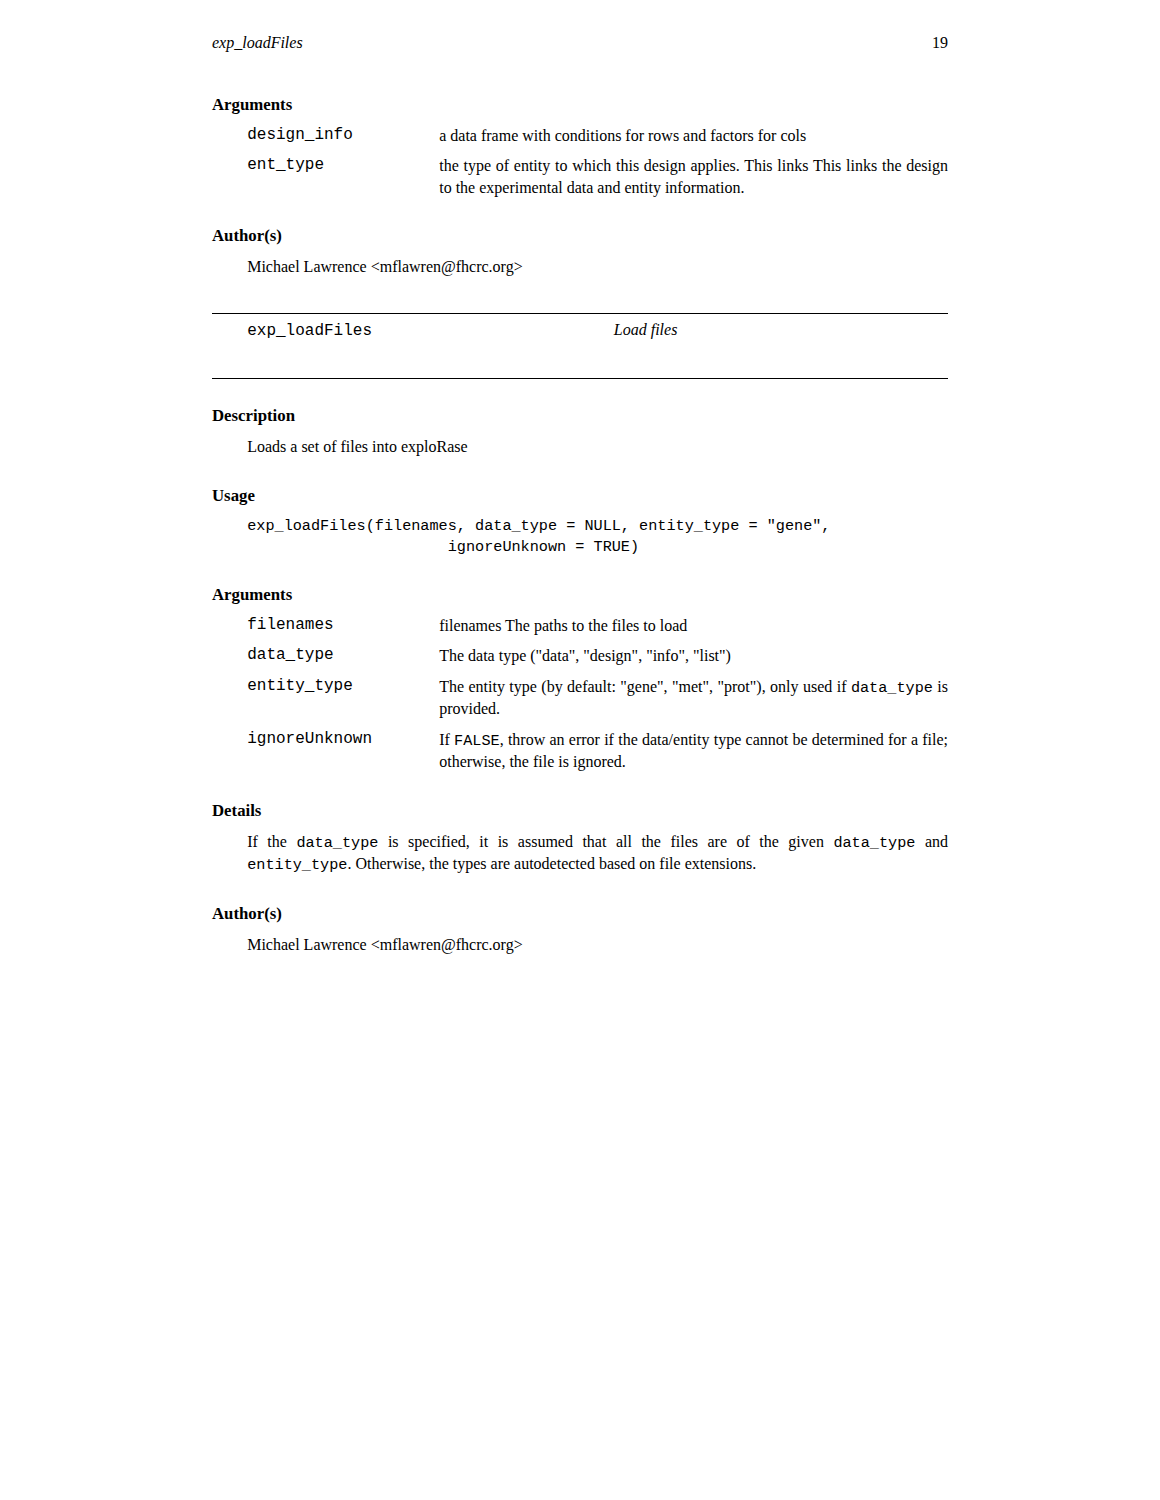exp_loadFiles 19
Arguments
design_info
a data frame with conditions for rows and factors for cols
ent_type
the type of entity to which this design applies. This links This links the design to the experimental data and entity information.
Author(s)
Michael Lawrence <mflawren@fhcrc.org>
exp_loadFiles Load files
Description
Loads a set of files into exploRase
Usage
exp_loadFiles(filenames, data_type = NULL, entity_type = "gene",
                      ignoreUnknown = TRUE)
Arguments
filenames
filenames The paths to the files to load
data_type
The data type ("data", "design", "info", "list")
entity_type
The entity type (by default: "gene", "met", "prot"), only used if data_type is provided.
ignoreUnknown
If FALSE, throw an error if the data/entity type cannot be determined for a file; otherwise, the file is ignored.
Details
If the data_type is specified, it is assumed that all the files are of the given data_type and entity_type. Otherwise, the types are autodetected based on file extensions.
Author(s)
Michael Lawrence <mflawren@fhcrc.org>